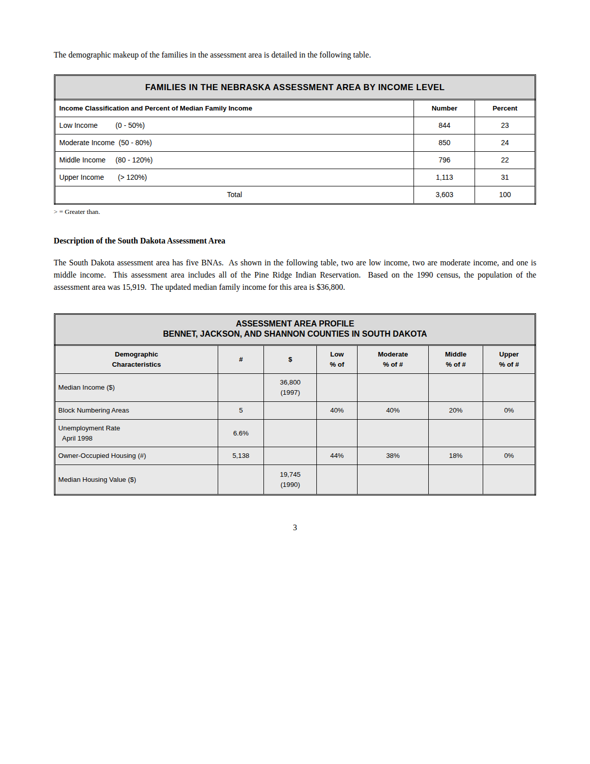The demographic makeup of the families in the assessment area is detailed in the following table.
FAMILIES IN THE NEBRASKA ASSESSMENT AREA BY INCOME LEVEL
| Income Classification and Percent of Median Family Income | Number | Percent |
| --- | --- | --- |
| Low Income (0 - 50%) | 844 | 23 |
| Moderate Income (50 - 80%) | 850 | 24 |
| Middle Income (80 - 120%) | 796 | 22 |
| Upper Income (> 120%) | 1,113 | 31 |
| Total | 3,603 | 100 |
> = Greater than.
Description of the South Dakota Assessment Area
The South Dakota assessment area has five BNAs. As shown in the following table, two are low income, two are moderate income, and one is middle income. This assessment area includes all of the Pine Ridge Indian Reservation. Based on the 1990 census, the population of the assessment area was 15,919. The updated median family income for this area is $36,800.
ASSESSMENT AREA PROFILE BENNET, JACKSON, AND SHANNON COUNTIES IN SOUTH DAKOTA
| Demographic Characteristics | # | $ | Low % of | Moderate % of # | Middle % of # | Upper % of # |
| --- | --- | --- | --- | --- | --- | --- |
| Median Income ($) | | 36,800 (1997) | | | | |
| Block Numbering Areas | 5 | | 40% | 40% | 20% | 0% |
| Unemployment Rate April 1998 | 6.6% | | | | | |
| Owner-Occupied Housing (#) | 5,138 | | 44% | 38% | 18% | 0% |
| Median Housing Value ($) | | 19,745 (1990) | | | | |
3